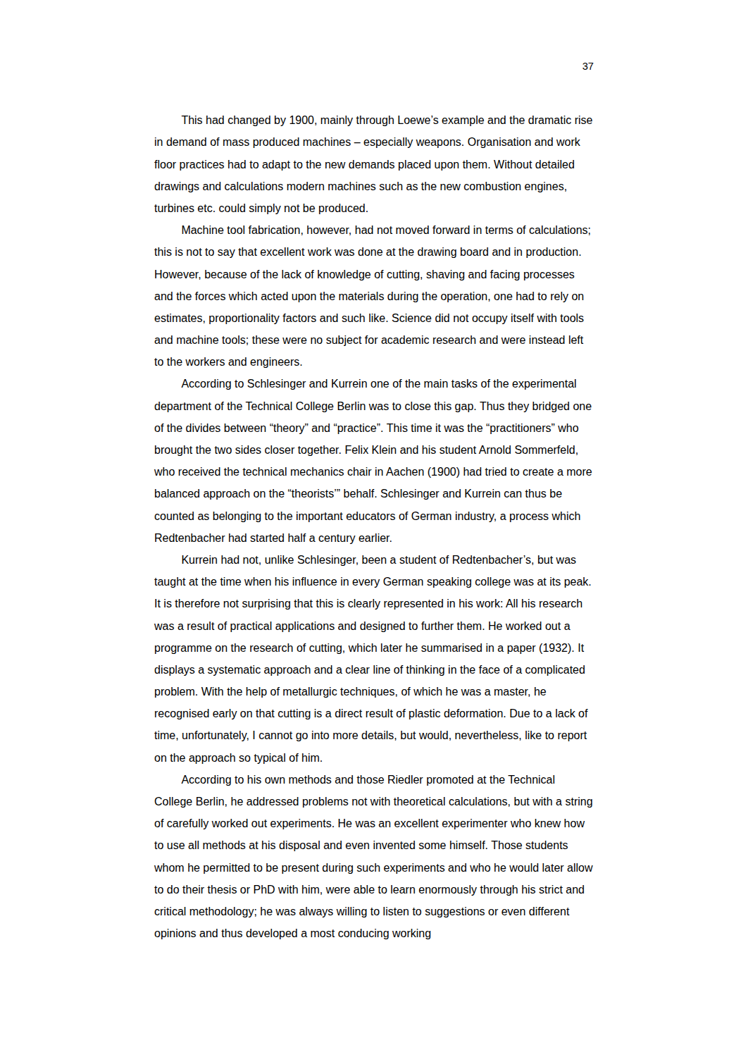37
This had changed by 1900, mainly through Loewe’s example and the dramatic rise in demand of mass produced machines – especially weapons. Organisation and work floor practices had to adapt to the new demands placed upon them. Without detailed drawings and calculations modern machines such as the new combustion engines, turbines etc. could simply not be produced.
Machine tool fabrication, however, had not moved forward in terms of calculations; this is not to say that excellent work was done at the drawing board and in production. However, because of the lack of knowledge of cutting, shaving and facing processes and the forces which acted upon the materials during the operation, one had to rely on estimates, proportionality factors and such like. Science did not occupy itself with tools and machine tools; these were no subject for academic research and were instead left to the workers and engineers.
According to Schlesinger and Kurrein one of the main tasks of the experimental department of the Technical College Berlin was to close this gap. Thus they bridged one of the divides between “theory” and “practice”. This time it was the “practitioners” who brought the two sides closer together. Felix Klein and his student Arnold Sommerfeld, who received the technical mechanics chair in Aachen (1900) had tried to create a more balanced approach on the “theorists’” behalf. Schlesinger and Kurrein can thus be counted as belonging to the important educators of German industry, a process which Redtenbacher had started half a century earlier.
Kurrein had not, unlike Schlesinger, been a student of Redtenbacher’s, but was taught at the time when his influence in every German speaking college was at its peak. It is therefore not surprising that this is clearly represented in his work: All his research was a result of practical applications and designed to further them. He worked out a programme on the research of cutting, which later he summarised in a paper (1932). It displays a systematic approach and a clear line of thinking in the face of a complicated problem. With the help of metallurgic techniques, of which he was a master, he recognised early on that cutting is a direct result of plastic deformation. Due to a lack of time, unfortunately, I cannot go into more details, but would, nevertheless, like to report on the approach so typical of him.
According to his own methods and those Riedler promoted at the Technical College Berlin, he addressed problems not with theoretical calculations, but with a string of carefully worked out experiments. He was an excellent experimenter who knew how to use all methods at his disposal and even invented some himself. Those students whom he permitted to be present during such experiments and who he would later allow to do their thesis or PhD with him, were able to learn enormously through his strict and critical methodology; he was always willing to listen to suggestions or even different opinions and thus developed a most conducing working